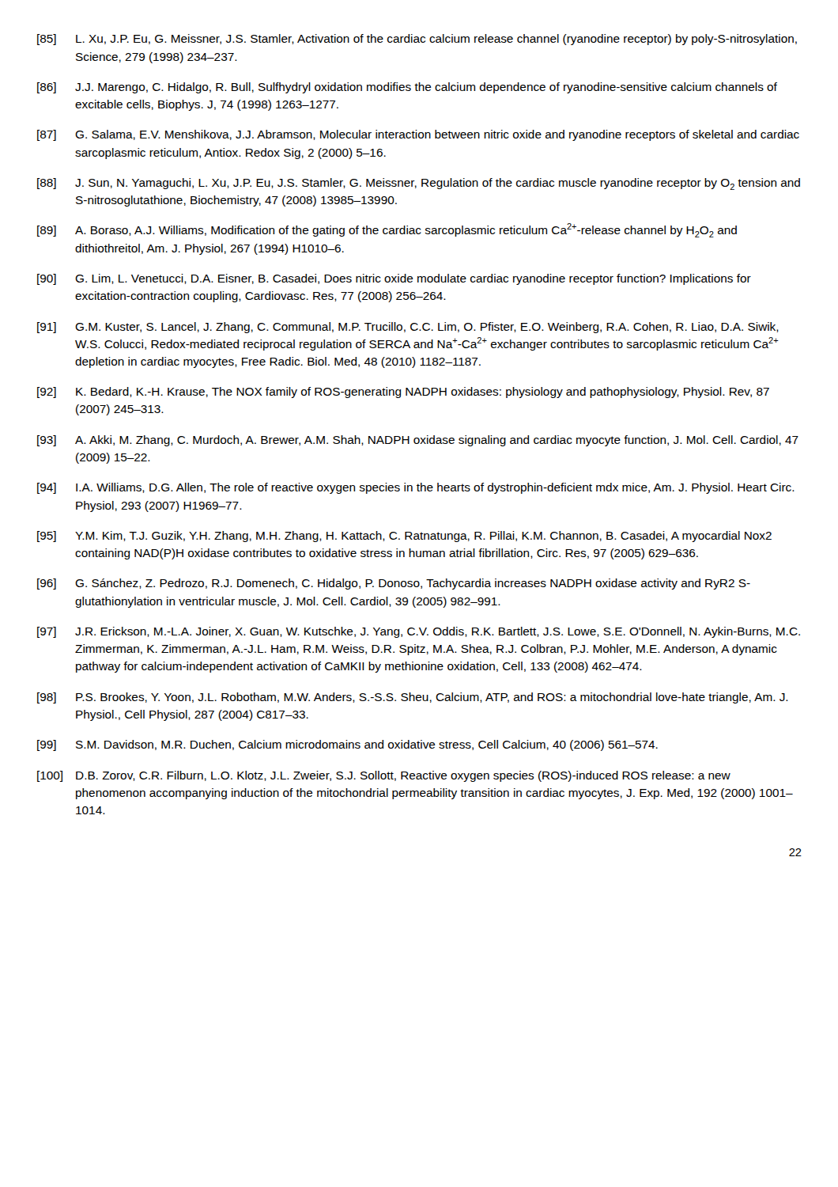[85] L. Xu, J.P. Eu, G. Meissner, J.S. Stamler, Activation of the cardiac calcium release channel (ryanodine receptor) by poly-S-nitrosylation, Science, 279 (1998) 234–237.
[86] J.J. Marengo, C. Hidalgo, R. Bull, Sulfhydryl oxidation modifies the calcium dependence of ryanodine-sensitive calcium channels of excitable cells, Biophys. J, 74 (1998) 1263–1277.
[87] G. Salama, E.V. Menshikova, J.J. Abramson, Molecular interaction between nitric oxide and ryanodine receptors of skeletal and cardiac sarcoplasmic reticulum, Antiox. Redox Sig, 2 (2000) 5–16.
[88] J. Sun, N. Yamaguchi, L. Xu, J.P. Eu, J.S. Stamler, G. Meissner, Regulation of the cardiac muscle ryanodine receptor by O2 tension and S-nitrosoglutathione, Biochemistry, 47 (2008) 13985–13990.
[89] A. Boraso, A.J. Williams, Modification of the gating of the cardiac sarcoplasmic reticulum Ca2+-release channel by H2O2 and dithiothreitol, Am. J. Physiol, 267 (1994) H1010–6.
[90] G. Lim, L. Venetucci, D.A. Eisner, B. Casadei, Does nitric oxide modulate cardiac ryanodine receptor function? Implications for excitation-contraction coupling, Cardiovasc. Res, 77 (2008) 256–264.
[91] G.M. Kuster, S. Lancel, J. Zhang, C. Communal, M.P. Trucillo, C.C. Lim, O. Pfister, E.O. Weinberg, R.A. Cohen, R. Liao, D.A. Siwik, W.S. Colucci, Redox-mediated reciprocal regulation of SERCA and Na+-Ca2+ exchanger contributes to sarcoplasmic reticulum Ca2+ depletion in cardiac myocytes, Free Radic. Biol. Med, 48 (2010) 1182–1187.
[92] K. Bedard, K.-H. Krause, The NOX family of ROS-generating NADPH oxidases: physiology and pathophysiology, Physiol. Rev, 87 (2007) 245–313.
[93] A. Akki, M. Zhang, C. Murdoch, A. Brewer, A.M. Shah, NADPH oxidase signaling and cardiac myocyte function, J. Mol. Cell. Cardiol, 47 (2009) 15–22.
[94] I.A. Williams, D.G. Allen, The role of reactive oxygen species in the hearts of dystrophin-deficient mdx mice, Am. J. Physiol. Heart Circ. Physiol, 293 (2007) H1969–77.
[95] Y.M. Kim, T.J. Guzik, Y.H. Zhang, M.H. Zhang, H. Kattach, C. Ratnatunga, R. Pillai, K.M. Channon, B. Casadei, A myocardial Nox2 containing NAD(P)H oxidase contributes to oxidative stress in human atrial fibrillation, Circ. Res, 97 (2005) 629–636.
[96] G. Sánchez, Z. Pedrozo, R.J. Domenech, C. Hidalgo, P. Donoso, Tachycardia increases NADPH oxidase activity and RyR2 S-glutathionylation in ventricular muscle, J. Mol. Cell. Cardiol, 39 (2005) 982–991.
[97] J.R. Erickson, M.-L.A. Joiner, X. Guan, W. Kutschke, J. Yang, C.V. Oddis, R.K. Bartlett, J.S. Lowe, S.E. O'Donnell, N. Aykin-Burns, M.C. Zimmerman, K. Zimmerman, A.-J.L. Ham, R.M. Weiss, D.R. Spitz, M.A. Shea, R.J. Colbran, P.J. Mohler, M.E. Anderson, A dynamic pathway for calcium-independent activation of CaMKII by methionine oxidation, Cell, 133 (2008) 462–474.
[98] P.S. Brookes, Y. Yoon, J.L. Robotham, M.W. Anders, S.-S.S. Sheu, Calcium, ATP, and ROS: a mitochondrial love-hate triangle, Am. J. Physiol., Cell Physiol, 287 (2004) C817–33.
[99] S.M. Davidson, M.R. Duchen, Calcium microdomains and oxidative stress, Cell Calcium, 40 (2006) 561–574.
[100] D.B. Zorov, C.R. Filburn, L.O. Klotz, J.L. Zweier, S.J. Sollott, Reactive oxygen species (ROS)-induced ROS release: a new phenomenon accompanying induction of the mitochondrial permeability transition in cardiac myocytes, J. Exp. Med, 192 (2000) 1001–1014.
22